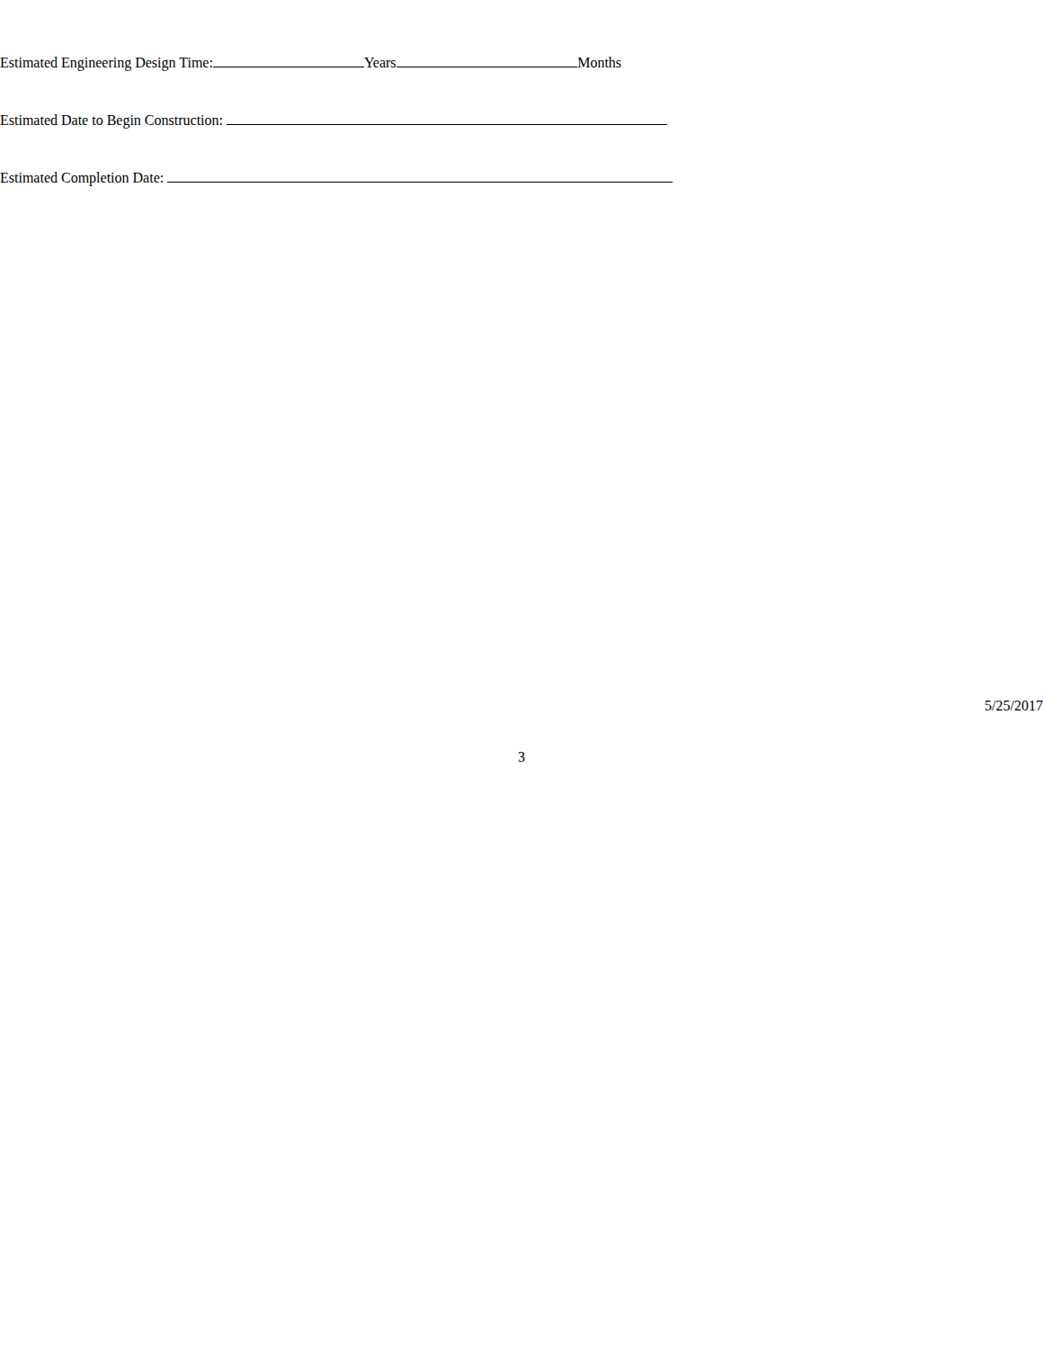Estimated Engineering Design Time: Years Months
Estimated Date to Begin Construction:
Estimated Completion Date:
5/25/2017
3